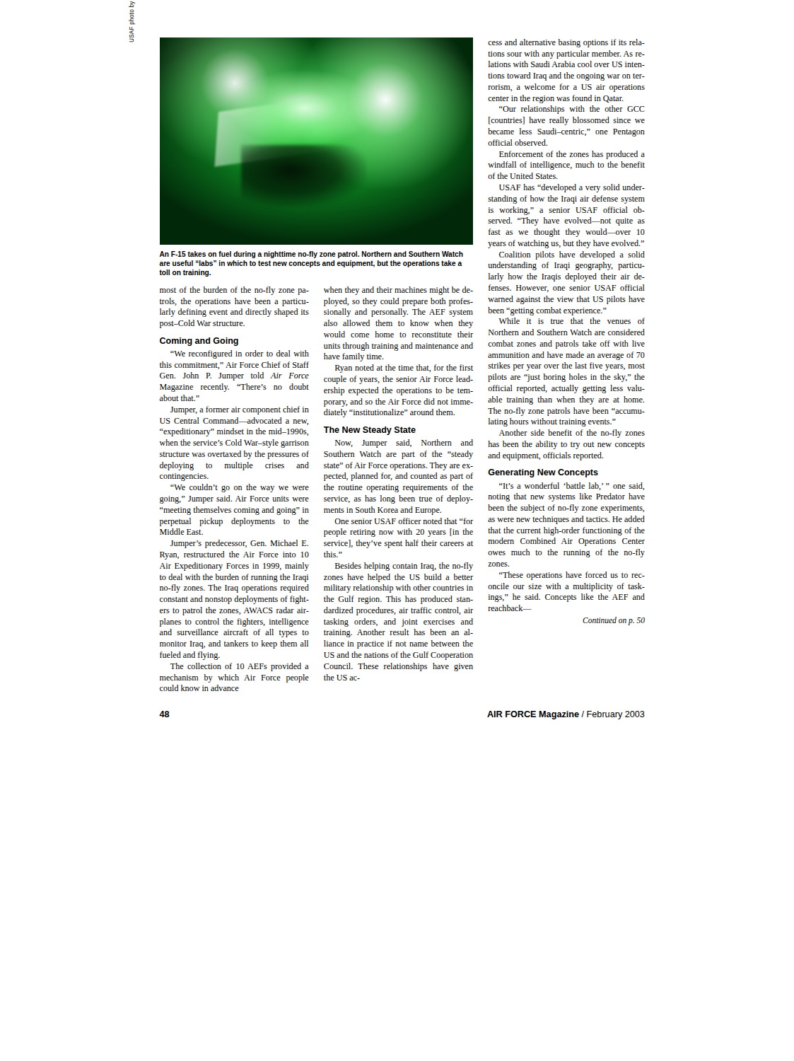USAF photo by TSgt. Jack Braden
An F-15 takes on fuel during a nighttime no-fly zone patrol. Northern and Southern Watch are useful “labs” in which to test new concepts and equipment, but the operations take a toll on training.
most of the burden of the no-fly zone patrols, the operations have been a particularly defining event and directly shaped its post–Cold War structure.
Coming and Going
“We reconfigured in order to deal with this commitment,” Air Force Chief of Staff Gen. John P. Jumper told Air Force Magazine recently. “There’s no doubt about that.”
Jumper, a former air component chief in US Central Command—advocated a new, “expeditionary” mindset in the mid–1990s, when the service’s Cold War–style garrison structure was overtaxed by the pressures of deploying to multiple crises and contingencies.
“We couldn’t go on the way we were going,” Jumper said. Air Force units were “meeting themselves coming and going” in perpetual pickup deployments to the Middle East.
Jumper’s predecessor, Gen. Michael E. Ryan, restructured the Air Force into 10 Air Expeditionary Forces in 1999, mainly to deal with the burden of running the Iraqi no-fly zones. The Iraq operations required constant and nonstop deployments of fighters to patrol the zones, AWACS radar airplanes to control the fighters, intelligence and surveillance aircraft of all types to monitor Iraq, and tankers to keep them all fueled and flying.
The collection of 10 AEFs provided a mechanism by which Air Force people could know in advance
when they and their machines might be deployed, so they could prepare both professionally and personally. The AEF system also allowed them to know when they would come home to reconstitute their units through training and maintenance and have family time.
Ryan noted at the time that, for the first couple of years, the senior Air Force leadership expected the operations to be temporary, and so the Air Force did not immediately “institutionalize” around them.
The New Steady State
Now, Jumper said, Northern and Southern Watch are part of the “steady state” of Air Force operations. They are expected, planned for, and counted as part of the routine operating requirements of the service, as has long been true of deployments in South Korea and Europe.
One senior USAF officer noted that “for people retiring now with 20 years [in the service], they’ve spent half their careers at this.”
Besides helping contain Iraq, the no-fly zones have helped the US build a better military relationship with other countries in the Gulf region. This has produced standardized procedures, air traffic control, air tasking orders, and joint exercises and training. Another result has been an alliance in practice if not name between the US and the nations of the Gulf Cooperation Council. These relationships have given the US ac-
cess and alternative basing options if its relations sour with any particular member. As relations with Saudi Arabia cool over US intentions toward Iraq and the ongoing war on terrorism, a welcome for a US air operations center in the region was found in Qatar.
“Our relationships with the other GCC [countries] have really blossomed since we became less Saudi–centric,” one Pentagon official observed.
Enforcement of the zones has produced a windfall of intelligence, much to the benefit of the United States.
USAF has “developed a very solid understanding of how the Iraqi air defense system is working,” a senior USAF official observed. “They have evolved—not quite as fast as we thought they would—over 10 years of watching us, but they have evolved.”
Coalition pilots have developed a solid understanding of Iraqi geography, particularly how the Iraqis deployed their air defenses. However, one senior USAF official warned against the view that US pilots have been “getting combat experience.”
While it is true that the venues of Northern and Southern Watch are considered combat zones and patrols take off with live ammunition and have made an average of 70 strikes per year over the last five years, most pilots are “just boring holes in the sky,” the official reported, actually getting less valuable training than when they are at home. The no-fly zone patrols have been “accumulating hours without training events.”
Another side benefit of the no-fly zones has been the ability to try out new concepts and equipment, officials reported.
Generating New Concepts
“It’s a wonderful ‘battle lab,’ ” one said, noting that new systems like Predator have been the subject of no-fly zone experiments, as were new techniques and tactics. He added that the current high-order functioning of the modern Combined Air Operations Center owes much to the running of the no-fly zones.
“These operations have forced us to reconcile our size with a multiplicity of taskings,” he said. Concepts like the AEF and reachback—
Continued on p. 50
48
AIR FORCE Magazine / February 2003